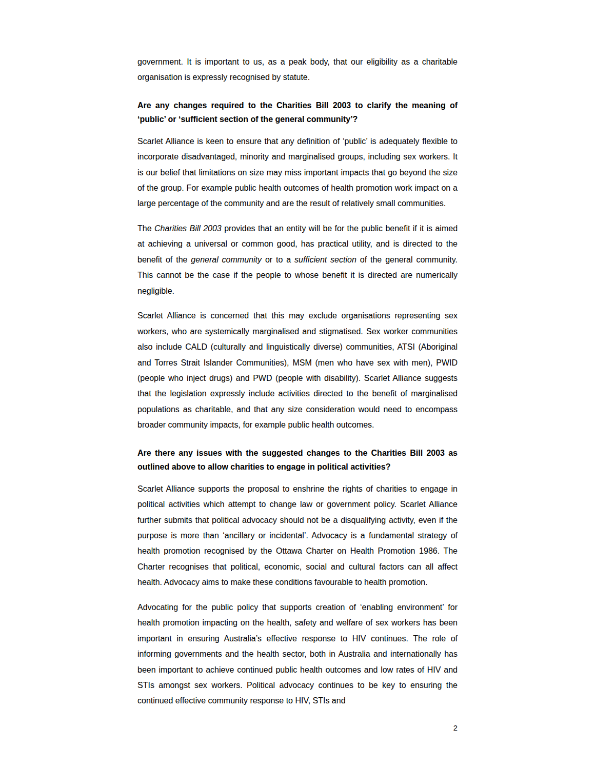government. It is important to us, as a peak body, that our eligibility as a charitable organisation is expressly recognised by statute.
Are any changes required to the Charities Bill 2003 to clarify the meaning of ‘public’ or ‘sufficient section of the general community’?
Scarlet Alliance is keen to ensure that any definition of ‘public’ is adequately flexible to incorporate disadvantaged, minority and marginalised groups, including sex workers. It is our belief that limitations on size may miss important impacts that go beyond the size of the group. For example public health outcomes of health promotion work impact on a large percentage of the community and are the result of relatively small communities.
The Charities Bill 2003 provides that an entity will be for the public benefit if it is aimed at achieving a universal or common good, has practical utility, and is directed to the benefit of the general community or to a sufficient section of the general community. This cannot be the case if the people to whose benefit it is directed are numerically negligible.
Scarlet Alliance is concerned that this may exclude organisations representing sex workers, who are systemically marginalised and stigmatised. Sex worker communities also include CALD (culturally and linguistically diverse) communities, ATSI (Aboriginal and Torres Strait Islander Communities), MSM (men who have sex with men), PWID (people who inject drugs) and PWD (people with disability). Scarlet Alliance suggests that the legislation expressly include activities directed to the benefit of marginalised populations as charitable, and that any size consideration would need to encompass broader community impacts, for example public health outcomes.
Are there any issues with the suggested changes to the Charities Bill 2003 as outlined above to allow charities to engage in political activities?
Scarlet Alliance supports the proposal to enshrine the rights of charities to engage in political activities which attempt to change law or government policy. Scarlet Alliance further submits that political advocacy should not be a disqualifying activity, even if the purpose is more than ‘ancillary or incidental’. Advocacy is a fundamental strategy of health promotion recognised by the Ottawa Charter on Health Promotion 1986. The Charter recognises that political, economic, social and cultural factors can all affect health. Advocacy aims to make these conditions favourable to health promotion.
Advocating for the public policy that supports creation of ‘enabling environment’ for health promotion impacting on the health, safety and welfare of sex workers has been important in ensuring Australia’s effective response to HIV continues. The role of informing governments and the health sector, both in Australia and internationally has been important to achieve continued public health outcomes and low rates of HIV and STIs amongst sex workers. Political advocacy continues to be key to ensuring the continued effective community response to HIV, STIs and
2